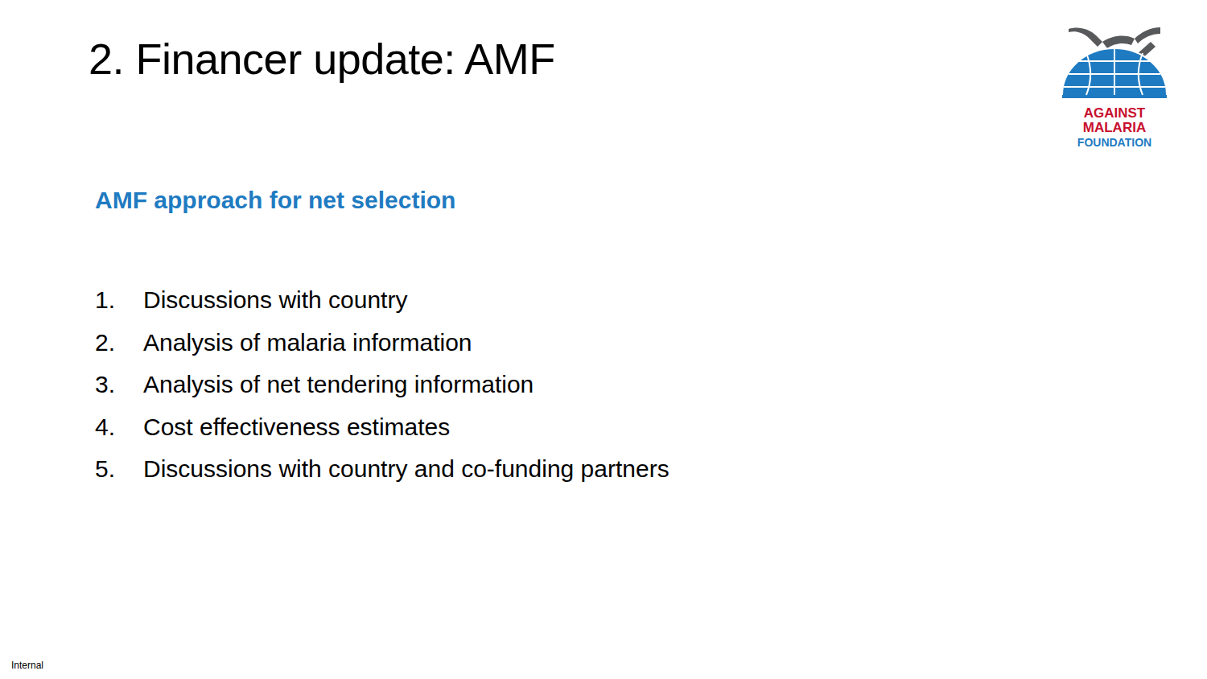2. Financer update: AMF
AGAINST MALARIA FOUNDATION
AMF approach for net selection
Discussions with country
Analysis of malaria information
Analysis of net tendering information
Cost effectiveness estimates
Discussions with country and co-funding partners
Internal